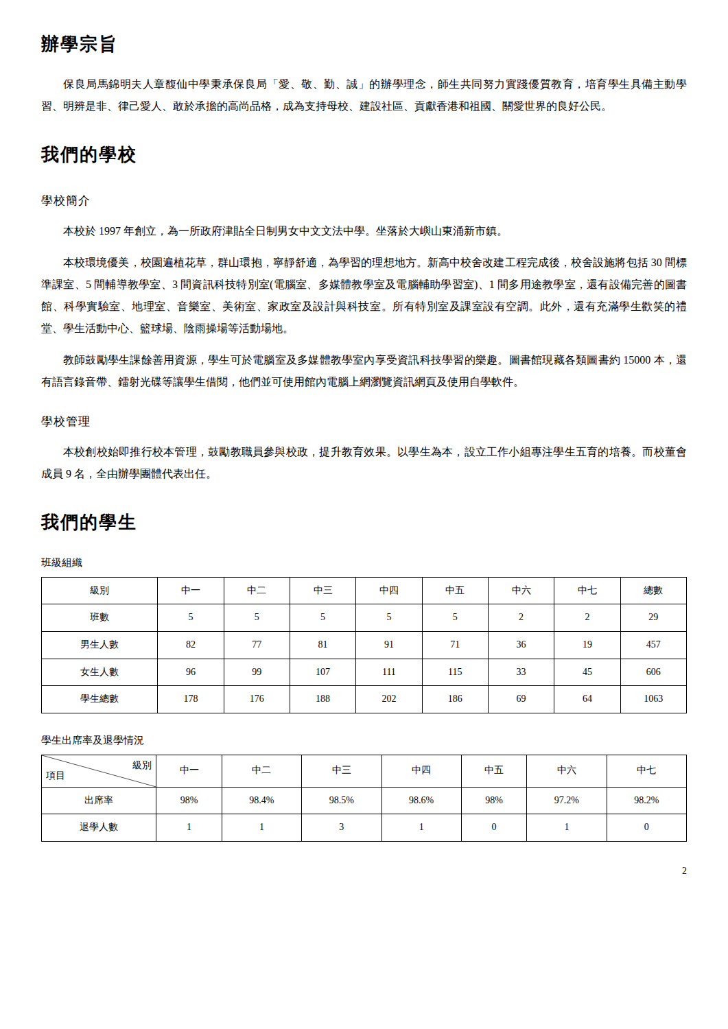辦學宗旨
保良局馬錦明夫人章馥仙中學秉承保良局「愛、敬、勤、誠」的辦學理念，師生共同努力實踐優質教育，培育學生具備主動學習、明辨是非、律己愛人、敢於承擔的高尚品格，成為支持母校、建設社區、貢獻香港和祖國、關愛世界的良好公民。
我們的學校
學校簡介
本校於 1997 年創立，為一所政府津貼全日制男女中文文法中學。坐落於大嶼山東涌新市鎮。
本校環境優美，校園遍植花草，群山環抱，寧靜舒適，為學習的理想地方。新高中校舍改建工程完成後，校舍設施將包括 30 間標準課室、5 間輔導教學室、3 間資訊科技特別室(電腦室、多媒體教學室及電腦輔助學習室)、1 間多用途教學室，還有設備完善的圖書館、科學實驗室、地理室、音樂室、美術室、家政室及設計與科技室。所有特別室及課室設有空調。此外，還有充滿學生歡笑的禮堂、學生活動中心、籃球場、陰雨操場等活動場地。
教師鼓勵學生課餘善用資源，學生可於電腦室及多媒體教學室內享受資訊科技學習的樂趣。圖書館現藏各類圖書約 15000 本，還有語言錄音帶、鐳射光碟等讓學生借閱，他們並可使用館內電腦上網瀏覽資訊網頁及使用自學軟件。
學校管理
本校創校始即推行校本管理，鼓勵教職員參與校政，提升教育效果。以學生為本，設立工作小組專注學生五育的培養。而校董會成員 9 名，全由辦學團體代表出任。
我們的學生
班級組織
| 級別 | 中一 | 中二 | 中三 | 中四 | 中五 | 中六 | 中七 | 總數 |
| --- | --- | --- | --- | --- | --- | --- | --- | --- |
| 班數 | 5 | 5 | 5 | 5 | 5 | 2 | 2 | 29 |
| 男生人數 | 82 | 77 | 81 | 91 | 71 | 36 | 19 | 457 |
| 女生人數 | 96 | 99 | 107 | 111 | 115 | 33 | 45 | 606 |
| 學生總數 | 178 | 176 | 188 | 202 | 186 | 69 | 64 | 1063 |
學生出席率及退學情況
| 級別 項目 | 中一 | 中二 | 中三 | 中四 | 中五 | 中六 | 中七 |
| --- | --- | --- | --- | --- | --- | --- | --- |
| 出席率 | 98% | 98.4% | 98.5% | 98.6% | 98% | 97.2% | 98.2% |
| 退學人數 | 1 | 1 | 3 | 1 | 0 | 1 | 0 |
2